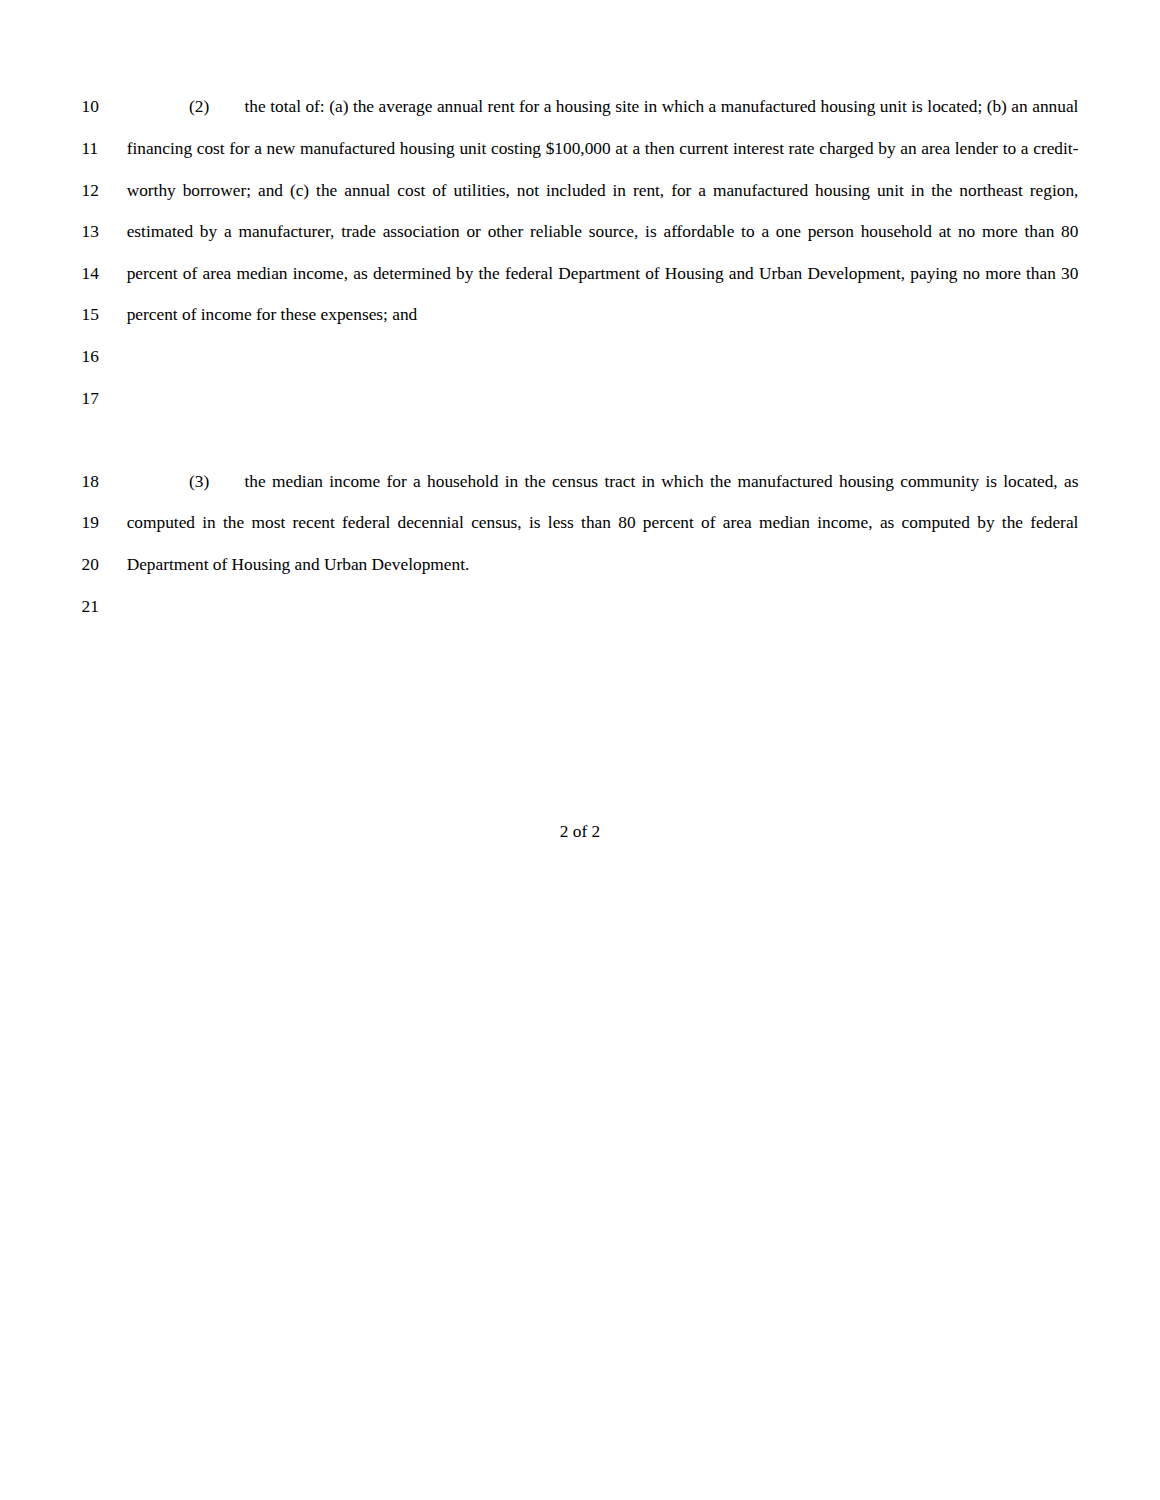10
11
12
13
14
15
16
17
(2) the total of: (a) the average annual rent for a housing site in which a manufactured housing unit is located; (b) an annual financing cost for a new manufactured housing unit costing $100,000 at a then current interest rate charged by an area lender to a credit-worthy borrower; and (c) the annual cost of utilities, not included in rent, for a manufactured housing unit in the northeast region, estimated by a manufacturer, trade association or other reliable source, is affordable to a one person household at no more than 80 percent of area median income, as determined by the federal Department of Housing and Urban Development, paying no more than 30 percent of income for these expenses; and
18
19
20
21
(3) the median income for a household in the census tract in which the manufactured housing community is located, as computed in the most recent federal decennial census, is less than 80 percent of area median income, as computed by the federal Department of Housing and Urban Development.
2 of 2